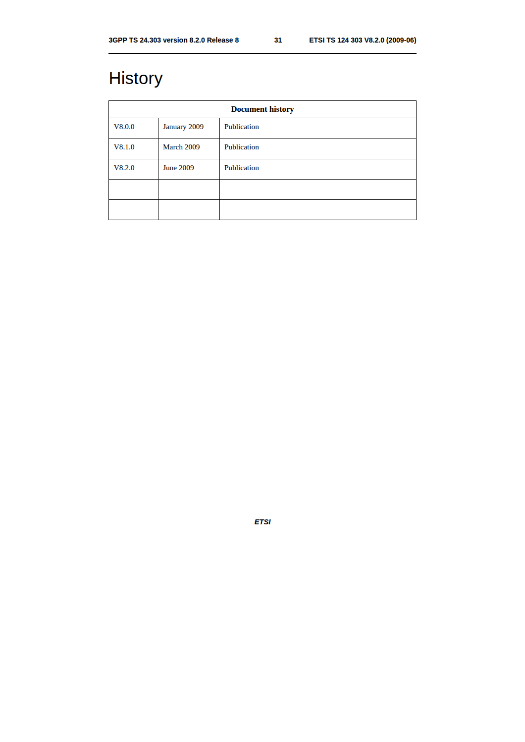3GPP TS 24.303 version 8.2.0 Release 8
31
ETSI TS 124 303 V8.2.0 (2009-06)
History
| Document history |
| --- |
| V8.0.0 | January 2009 | Publication |
| V8.1.0 | March 2009 | Publication |
| V8.2.0 | June 2009 | Publication |
ETSI